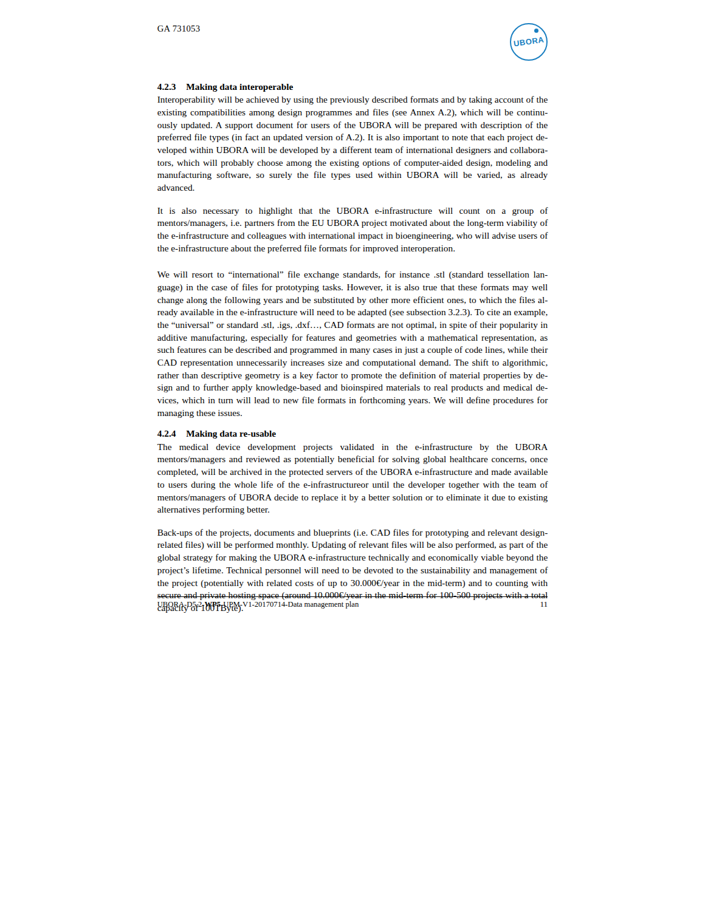GA 731053
UBORA
4.2.3 Making data interoperable
Interoperability will be achieved by using the previously described formats and by taking account of the existing compatibilities among design programmes and files (see Annex A.2), which will be continuously updated. A support document for users of the UBORA will be prepared with description of the preferred file types (in fact an updated version of A.2). It is also important to note that each project developed within UBORA will be developed by a different team of international designers and collaborators, which will probably choose among the existing options of computer-aided design, modeling and manufacturing software, so surely the file types used within UBORA will be varied, as already advanced.
It is also necessary to highlight that the UBORA e-infrastructure will count on a group of mentors/managers, i.e. partners from the EU UBORA project motivated about the long-term viability of the e-infrastructure and colleagues with international impact in bioengineering, who will advise users of the e-infrastructure about the preferred file formats for improved interoperation.
We will resort to “international” file exchange standards, for instance .stl (standard tessellation language) in the case of files for prototyping tasks. However, it is also true that these formats may well change along the following years and be substituted by other more efficient ones, to which the files already available in the e-infrastructure will need to be adapted (see subsection 3.2.3). To cite an example, the “universal” or standard .stl, .igs, .dxf…, CAD formats are not optimal, in spite of their popularity in additive manufacturing, especially for features and geometries with a mathematical representation, as such features can be described and programmed in many cases in just a couple of code lines, while their CAD representation unnecessarily increases size and computational demand. The shift to algorithmic, rather than descriptive geometry is a key factor to promote the definition of material properties by design and to further apply knowledge-based and bioinspired materials to real products and medical devices, which in turn will lead to new file formats in forthcoming years. We will define procedures for managing these issues.
4.2.4 Making data re-usable
The medical device development projects validated in the e-infrastructure by the UBORA mentors/managers and reviewed as potentially beneficial for solving global healthcare concerns, once completed, will be archived in the protected servers of the UBORA e-infrastructure and made available to users during the whole life of the e-infrastructureor until the developer together with the team of mentors/managers of UBORA decide to replace it by a better solution or to eliminate it due to existing alternatives performing better.
Back-ups of the projects, documents and blueprints (i.e. CAD files for prototyping and relevant design-related files) will be performed monthly. Updating of relevant files will be also performed, as part of the global strategy for making the UBORA e-infrastructure technically and economically viable beyond the project’s lifetime. Technical personnel will need to be devoted to the sustainability and management of the project (potentially with related costs of up to 30.000€/year in the mid-term) and to counting with secure and private hosting space (around 10.000€/year in the mid-term for 100-500 projects with a total capacity of 100TByte).
UBORA-D5.2-WP5-UPM-V1-20170714-Data management plan 11